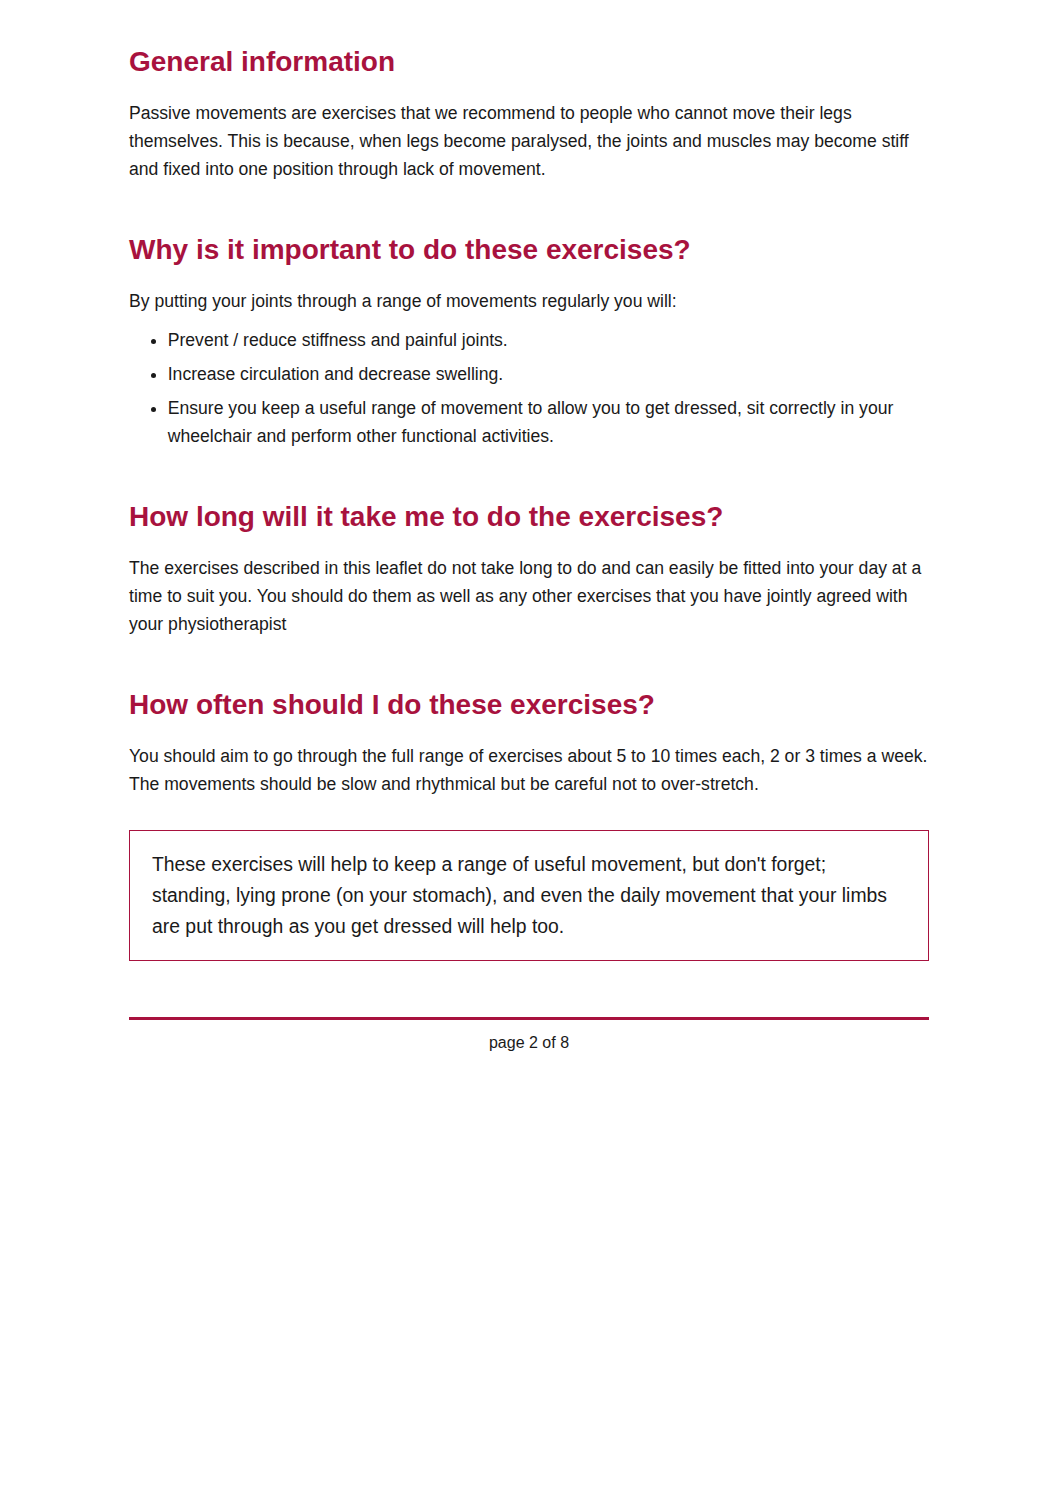General information
Passive movements are exercises that we recommend to people who cannot move their legs themselves. This is because, when legs become paralysed, the joints and muscles may become stiff and fixed into one position through lack of movement.
Why is it important to do these exercises?
By putting your joints through a range of movements regularly you will:
Prevent / reduce stiffness and painful joints.
Increase circulation and decrease swelling.
Ensure you keep a useful range of movement to allow you to get dressed, sit correctly in your wheelchair and perform other functional activities.
How long will it take me to do the exercises?
The exercises described in this leaflet do not take long to do and can easily be fitted into your day at a time to suit you. You should do them as well as any other exercises that you have jointly agreed with your physiotherapist
How often should I do these exercises?
You should aim to go through the full range of exercises about 5 to 10 times each, 2 or 3 times a week. The movements should be slow and rhythmical but be careful not to over-stretch.
These exercises will help to keep a range of useful movement, but don't forget; standing, lying prone (on your stomach), and even the daily movement that your limbs are put through as you get dressed will help too.
page 2 of 8